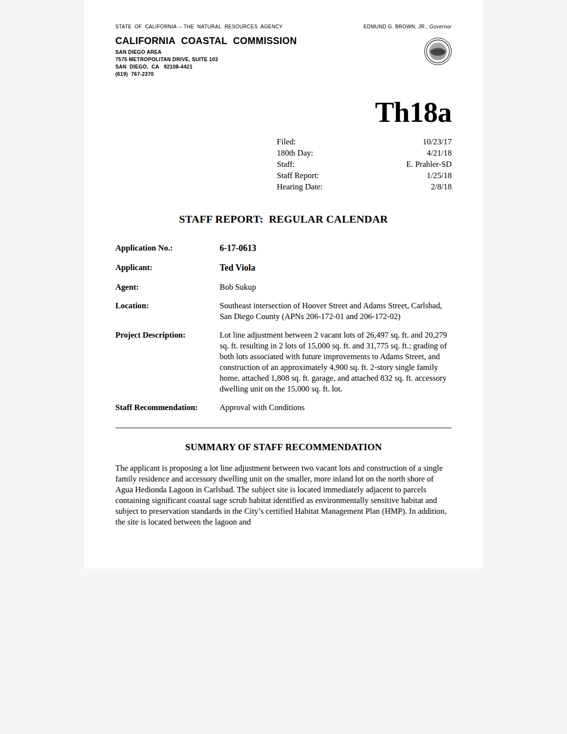STATE OF CALIFORNIA -- THE NATURAL RESOURCES AGENCY EDMUND G. BROWN, JR., Governor
CALIFORNIA COASTAL COMMISSION
San Diego Area
7575 Metropolitan Drive, Suite 103
San Diego, CA 92108-4421
(619) 767-2370
Th18a
| Filed: | 10/23/17 |
| 180th Day: | 4/21/18 |
| Staff: | E. Prahler-SD |
| Staff Report: | 1/25/18 |
| Hearing Date: | 2/8/18 |
STAFF REPORT: REGULAR CALENDAR
| Application No.: | 6-17-0613 |
| Applicant: | Ted Viola |
| Agent: | Bob Sukup |
| Location: | Southeast intersection of Hoover Street and Adams Street, Carlsbad, San Diego County (APNs 206-172-01 and 206-172-02) |
| Project Description: | Lot line adjustment between 2 vacant lots of 26,497 sq. ft. and 20,279 sq. ft. resulting in 2 lots of 15,000 sq. ft. and 31,775 sq. ft.; grading of both lots associated with future improvements to Adams Street, and construction of an approximately 4,900 sq. ft. 2-story single family home, attached 1,808 sq. ft. garage, and attached 832 sq. ft. accessory dwelling unit on the 15,000 sq. ft. lot. |
| Staff Recommendation: | Approval with Conditions |
SUMMARY OF STAFF RECOMMENDATION
The applicant is proposing a lot line adjustment between two vacant lots and construction of a single family residence and accessory dwelling unit on the smaller, more inland lot on the north shore of Agua Hedionda Lagoon in Carlsbad. The subject site is located immediately adjacent to parcels containing significant coastal sage scrub habitat identified as environmentally sensitive habitat and subject to preservation standards in the City’s certified Habitat Management Plan (HMP). In addition, the site is located between the lagoon and